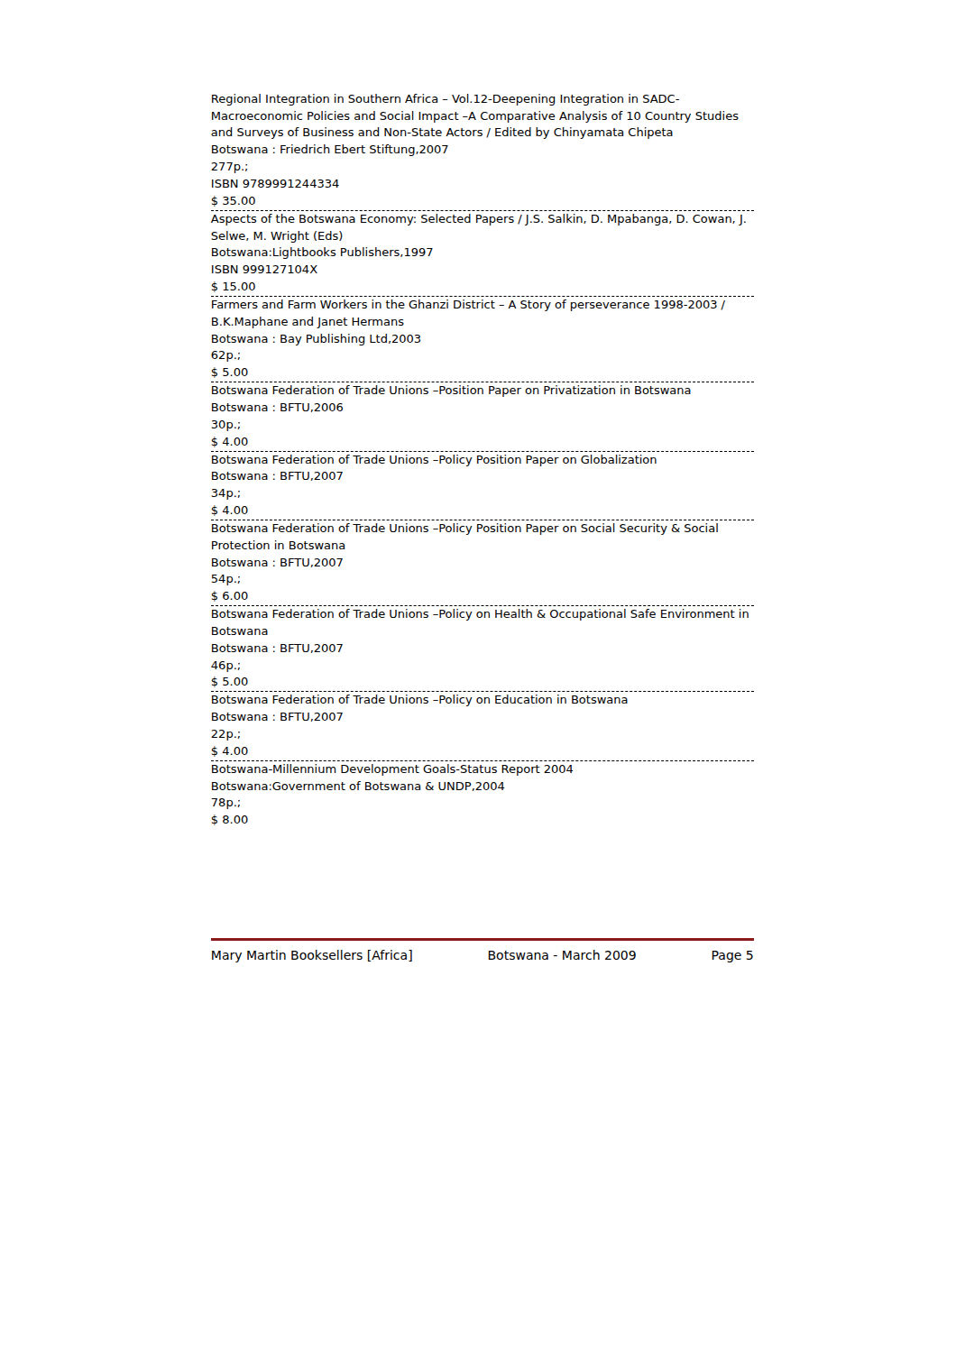Regional Integration in Southern Africa – Vol.12-Deepening Integration in SADC-Macroeconomic Policies and Social Impact –A Comparative Analysis of 10 Country Studies and Surveys of Business and Non-State Actors / Edited by Chinyamata Chipeta
Botswana : Friedrich Ebert Stiftung,2007
277p.;
ISBN 9789991244334
$ 35.00
Aspects of the Botswana Economy: Selected Papers / J.S. Salkin, D. Mpabanga, D. Cowan, J. Selwe, M. Wright (Eds)
Botswana:Lightbooks Publishers,1997
ISBN 999127104X
$ 15.00
Farmers and Farm Workers in the Ghanzi District – A Story of perseverance 1998-2003 / B.K.Maphane and Janet Hermans
Botswana : Bay Publishing Ltd,2003
62p.;
$ 5.00
Botswana Federation of Trade Unions –Position Paper on Privatization in Botswana
Botswana : BFTU,2006
30p.;
$ 4.00
Botswana Federation of Trade Unions –Policy Position Paper on Globalization
Botswana : BFTU,2007
34p.;
$ 4.00
Botswana Federation of Trade Unions –Policy Position Paper on Social Security & Social Protection in Botswana
Botswana : BFTU,2007
54p.;
$ 6.00
Botswana Federation of Trade Unions –Policy on Health & Occupational Safe Environment in Botswana
Botswana : BFTU,2007
46p.;
$ 5.00
Botswana Federation of Trade Unions –Policy on Education in Botswana
Botswana : BFTU,2007
22p.;
$ 4.00
Botswana-Millennium Development Goals-Status Report 2004
Botswana:Government of Botswana & UNDP,2004
78p.;
$ 8.00
Mary Martin Booksellers [Africa]
Botswana - March 2009
Page 5